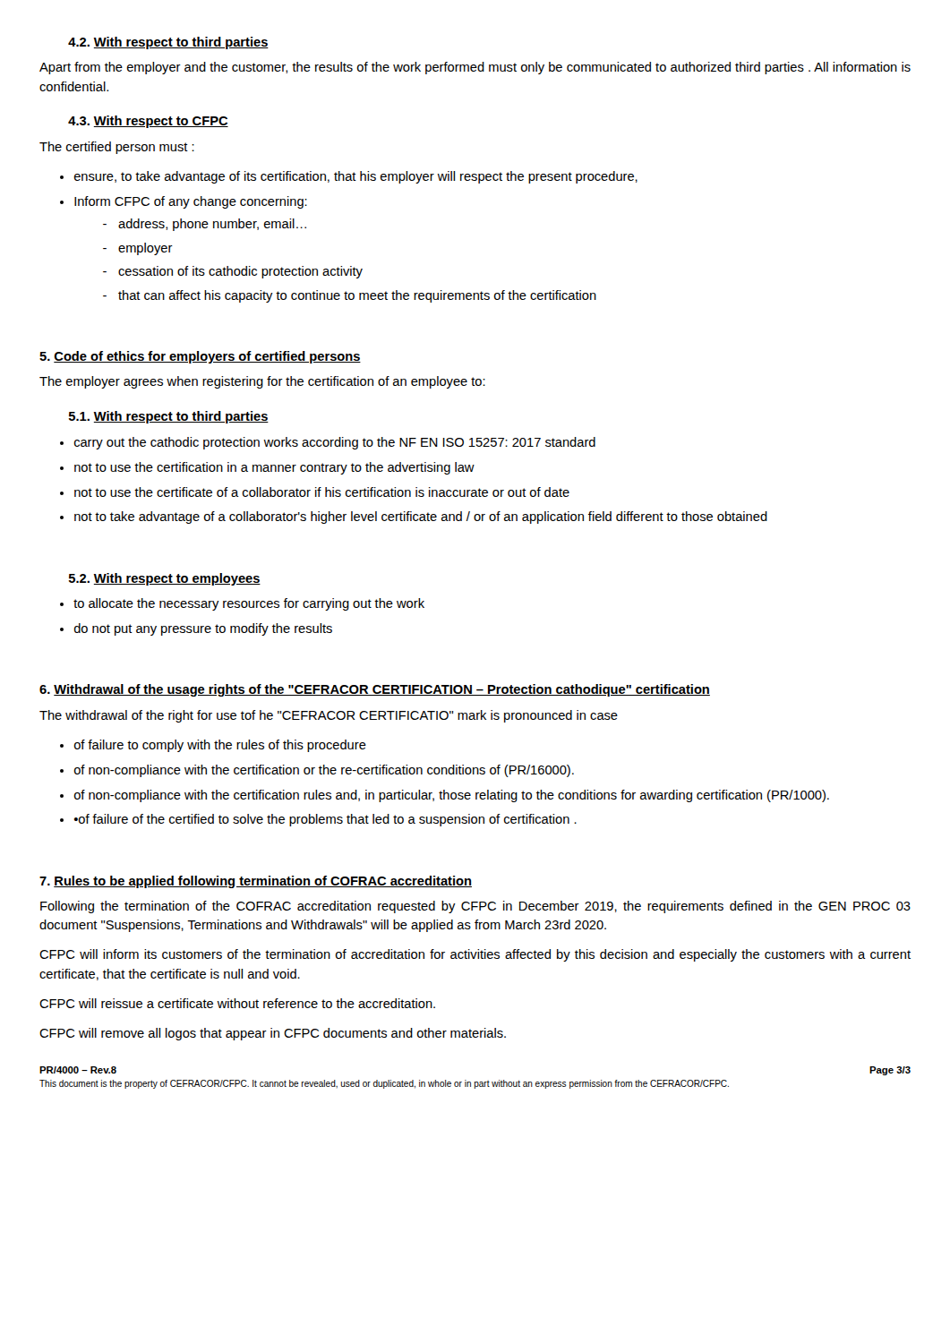4.2. With respect to third parties
Apart from the employer and the customer, the results of the work performed must only be communicated to authorized third parties . All information is confidential.
4.3. With respect to CFPC
The certified person must :
ensure, to take advantage of its certification, that his employer will respect the present procedure,
Inform CFPC of any change concerning:
address, phone number, email…
employer
cessation of its cathodic protection activity
that can affect his capacity to continue to meet the requirements of the certification
5. Code of ethics for employers of certified persons
The employer agrees when registering for the certification of an employee to:
5.1. With respect to third parties
carry out the cathodic protection works according to the NF EN ISO 15257: 2017 standard
not to use the certification in a manner contrary to the advertising law
not to use the certificate of a collaborator if his certification is inaccurate or out of date
not to take advantage of a collaborator's higher level certificate and / or of an application field different to those obtained
5.2. With respect to employees
to allocate the necessary resources for carrying out the work
do not put any pressure to modify the results
6. Withdrawal of the usage rights of the "CEFRACOR CERTIFICATION – Protection cathodique" certification
The withdrawal of the right for use tof he "CEFRACOR CERTIFICATIO" mark is pronounced in case
of failure to comply with the rules of this procedure
of non-compliance with the certification or the re-certification conditions of (PR/16000).
of non-compliance with the certification rules and, in particular, those relating to the conditions for awarding certification (PR/1000).
•of failure of the certified to solve the problems that led to a suspension of certification .
7. Rules to be applied following termination of COFRAC accreditation
Following the termination of the COFRAC accreditation requested by CFPC in December 2019, the requirements defined in the GEN PROC 03 document "Suspensions, Terminations and Withdrawals" will be applied as from March 23rd 2020.
CFPC will inform its customers of the termination of accreditation for activities affected by this decision and especially the customers with a current certificate, that the certificate is null and void.
CFPC will reissue a certificate without reference to the accreditation.
CFPC will remove all logos that appear in CFPC documents and other materials.
PR/4000 – Rev.8 Page 3/3
This document is the property of CEFRACOR/CFPC. It cannot be revealed, used or duplicated, in whole or in part without an express permission from the CEFRACOR/CFPC.